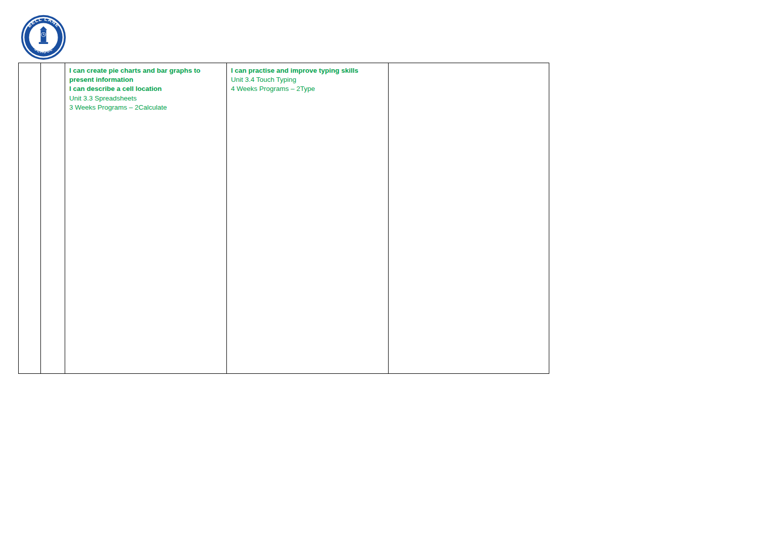BELL LANE SCHOOL
| | | I can create pie charts and bar graphs to present information I can describe a cell location Unit 3.3 Spreadsheets 3 Weeks Programs – 2Calculate | I can practise and improve typing skills Unit 3.4 Touch Typing 4 Weeks Programs – 2Type | |